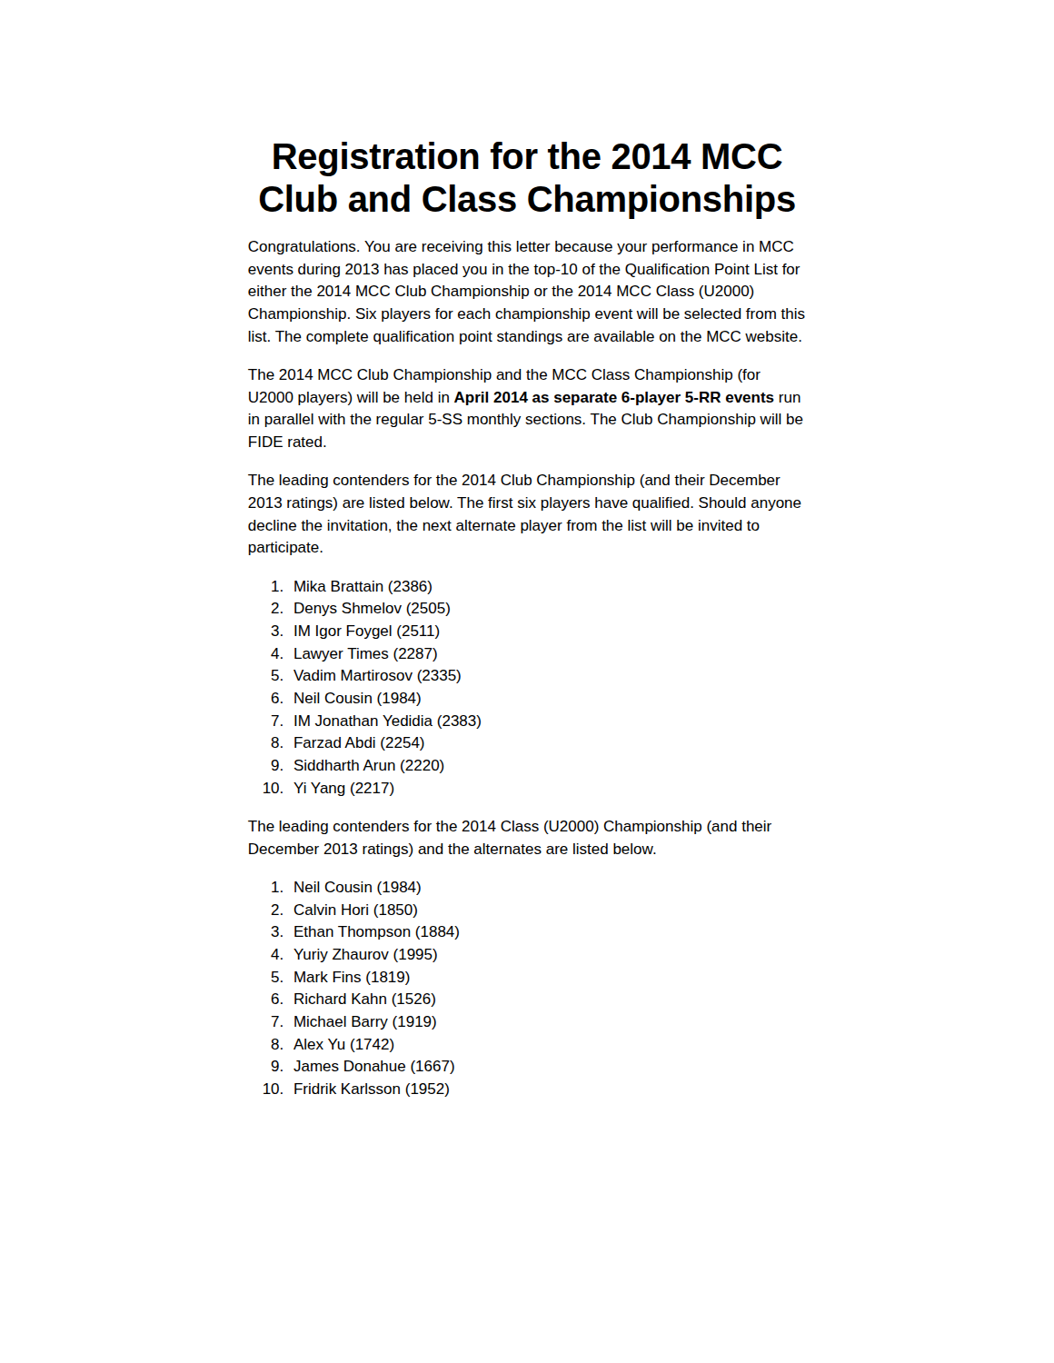Registration for the 2014 MCC Club and Class Championships
Congratulations. You are receiving this letter because your performance in MCC events during 2013 has placed you in the top-10 of the Qualification Point List for either the 2014 MCC Club Championship or the 2014 MCC Class (U2000) Championship. Six players for each championship event will be selected from this list. The complete qualification point standings are available on the MCC website.
The 2014 MCC Club Championship and the MCC Class Championship (for U2000 players) will be held in April 2014 as separate 6-player 5-RR events run in parallel with the regular 5-SS monthly sections. The Club Championship will be FIDE rated.
The leading contenders for the 2014 Club Championship (and their December 2013 ratings) are listed below. The first six players have qualified. Should anyone decline the invitation, the next alternate player from the list will be invited to participate.
Mika Brattain (2386)
Denys Shmelov (2505)
IM Igor Foygel (2511)
Lawyer Times (2287)
Vadim Martirosov (2335)
Neil Cousin (1984)
IM Jonathan Yedidia (2383)
Farzad Abdi (2254)
Siddharth Arun (2220)
Yi Yang (2217)
The leading contenders for the 2014 Class (U2000) Championship (and their December 2013 ratings) and the alternates are listed below.
Neil Cousin (1984)
Calvin Hori (1850)
Ethan Thompson (1884)
Yuriy Zhaurov (1995)
Mark Fins (1819)
Richard Kahn (1526)
Michael Barry (1919)
Alex Yu (1742)
James Donahue (1667)
Fridrik Karlsson (1952)